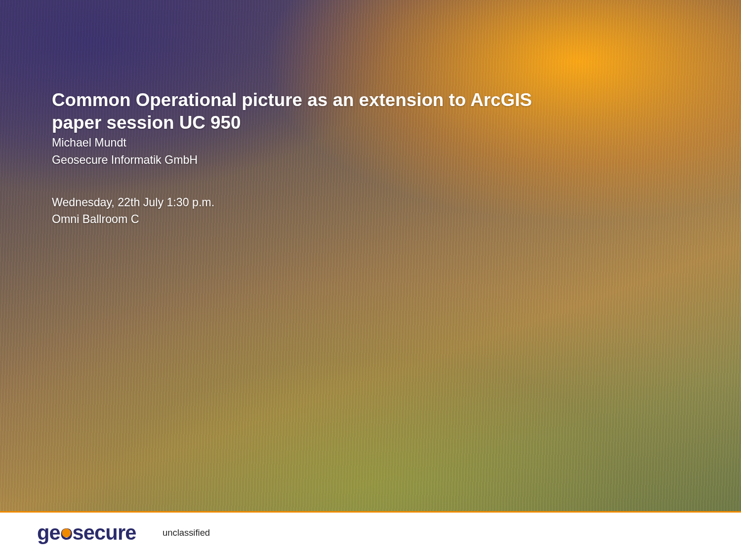Common Operational picture as an extension to ArcGIS
paper session UC 950
Michael Mundt
Geosecure Informatik GmbH
Wednesday, 22th July 1:30 p.m.
Omni Ballroom C
geosecure
unclassified